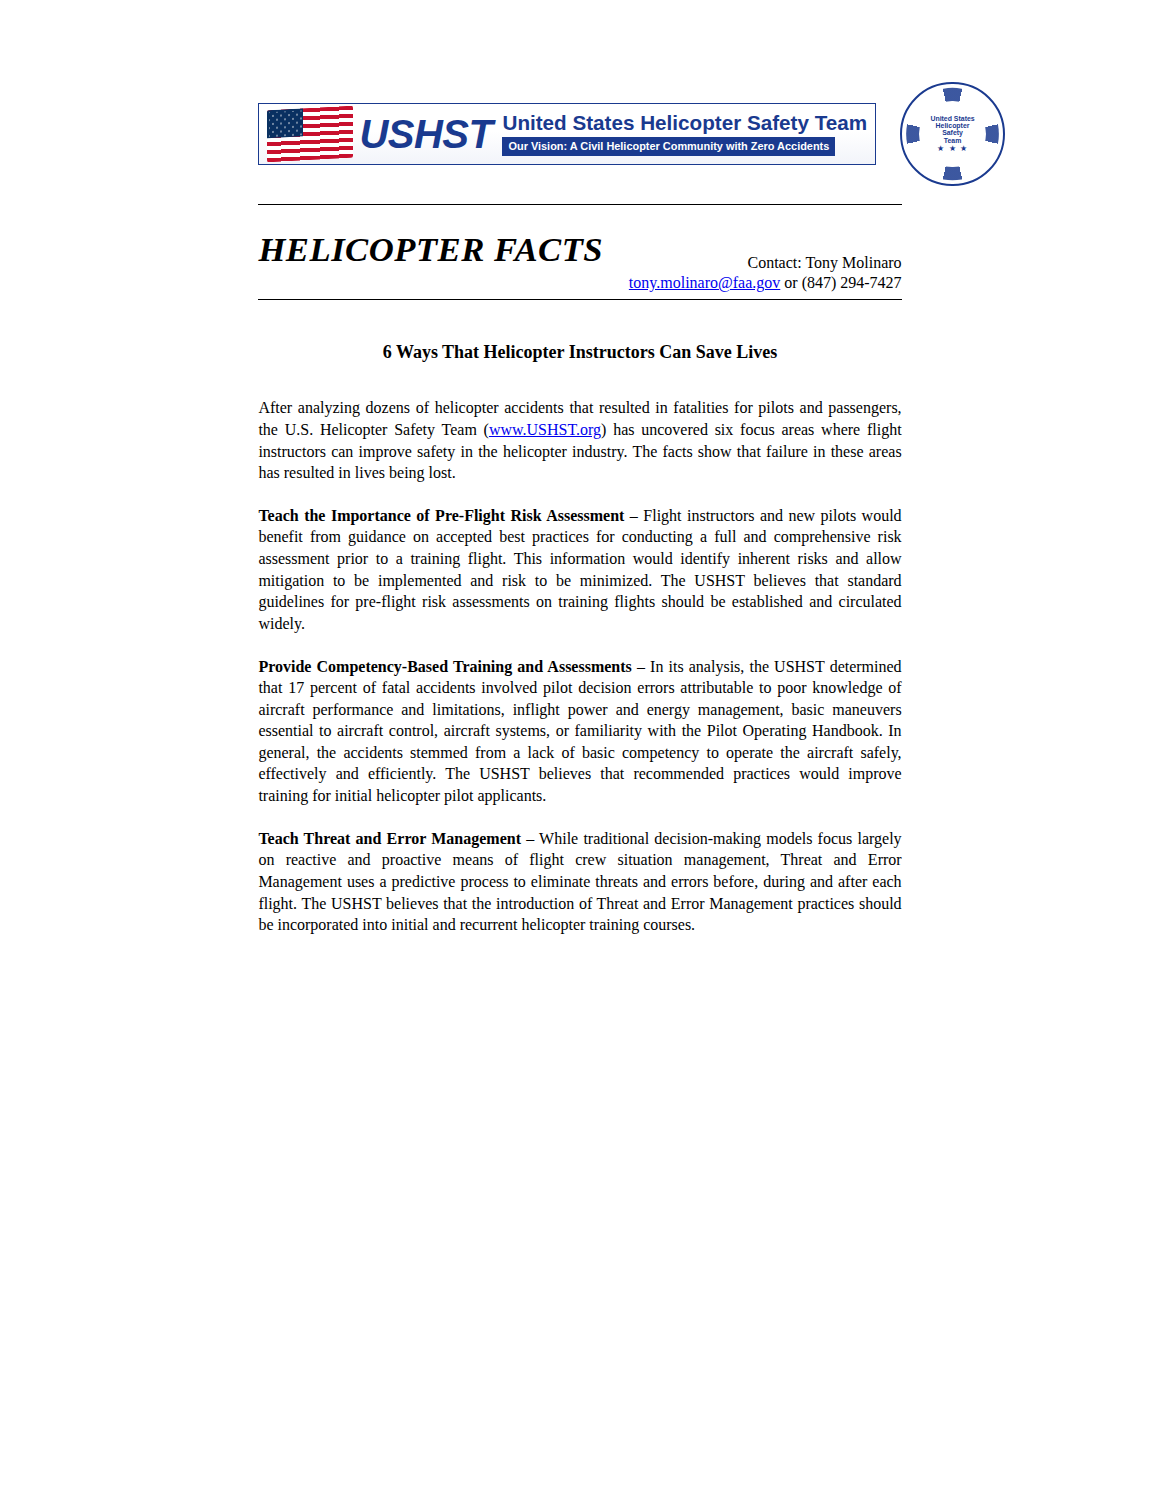USHST
United States Helicopter Safety Team
Our Vision: A Civil Helicopter Community with Zero Accidents
United States
Helicopter
Safety
Team
★ ★ ★
HELICOPTER FACTS
Contact: Tony Molinaro
tony.molinaro@faa.gov or (847) 294-7427
6 Ways That Helicopter Instructors Can Save Lives
After analyzing dozens of helicopter accidents that resulted in fatalities for pilots and passengers, the U.S. Helicopter Safety Team (www.USHST.org) has uncovered six focus areas where flight instructors can improve safety in the helicopter industry. The facts show that failure in these areas has resulted in lives being lost.
Teach the Importance of Pre-Flight Risk Assessment – Flight instructors and new pilots would benefit from guidance on accepted best practices for conducting a full and comprehensive risk assessment prior to a training flight. This information would identify inherent risks and allow mitigation to be implemented and risk to be minimized. The USHST believes that standard guidelines for pre-flight risk assessments on training flights should be established and circulated widely.
Provide Competency-Based Training and Assessments – In its analysis, the USHST determined that 17 percent of fatal accidents involved pilot decision errors attributable to poor knowledge of aircraft performance and limitations, inflight power and energy management, basic maneuvers essential to aircraft control, aircraft systems, or familiarity with the Pilot Operating Handbook. In general, the accidents stemmed from a lack of basic competency to operate the aircraft safely, effectively and efficiently. The USHST believes that recommended practices would improve training for initial helicopter pilot applicants.
Teach Threat and Error Management – While traditional decision-making models focus largely on reactive and proactive means of flight crew situation management, Threat and Error Management uses a predictive process to eliminate threats and errors before, during and after each flight. The USHST believes that the introduction of Threat and Error Management practices should be incorporated into initial and recurrent helicopter training courses.